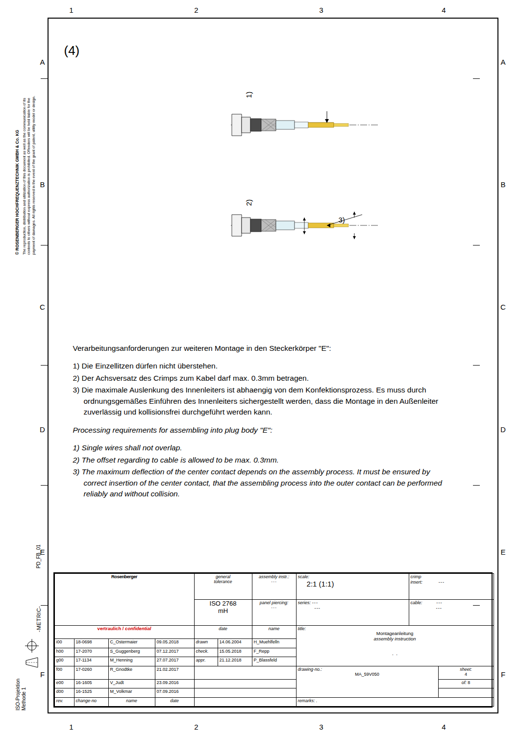1
2
3
4
1
2
3
4
A
B
C
D
E
F
A
B
C
D
E
F
© ROSENBERGER HOCHFREQUENZTECHNIK GMBH & Co. KG
The reproduction, distribution and utilization of this document as well as the communication of its
contents to others without express authorization is prohibited. Offenders will be held liable for the
payment of damages. All rights reserved in the event of the grant of patent, utility model or design.
PD_FB_01
-METRIC-
ISO-Projektion
Methode 1
(4)
1)
2)
3)
Verarbeitungsanforderungen zur weiteren Montage in den Steckerkörper "E":
1) Die Einzellitzen dürfen nicht überstehen.
2) Der Achsversatz des Crimps zum Kabel darf max. 0.3mm betragen.
3) Die maximale Auslenkung des Innenleiters ist abhaengig von dem Konfektionsprozess. Es muss durch ordnungsgemäßes Einführen des Innenleiters sichergestellt werden, dass die Montage in den Außenleiter zuverlässig und kollisionsfrei durchgeführt werden kann.
Processing requirements for assembling into plug body "E":
1) Single wires shall not overlap.
2) The offset regarding to cable is allowed to be max. 0.3mm.
3) The maximum deflection of the center contact depends on the assembly process. It must be ensured by correct insertion of the center contact, that the assembling process into the outer contact can be performed reliably and without collision.
| Rosenberger | general tolerance | assembly instr.: --- | scale: 2:1 (1:1) | crimp insert: --- |
| ISO 2768 mH | panel piercing: --- | series: --- --- | cable: --- --- |
| vertraulich / confidential | date | name | title: Montageanleitung assembly instruction . . |
| i00 | 18-0698 | C_Ostermaier | 09.05.2018 | drawn | 14.06.2004 | H_Muehlfelln |
| h00 | 17-2070 | S_Guggenberg | 07.12.2017 | check. | 15.05.2018 | F_Repp |
| g00 | 17-1134 | M_Henning | 27.07.2017 | appr. | 21.12.2018 | P_Blassfeld |
| f00 | 17-0260 | R_Gnodtke | 21.02.2017 | | drawing-no.: MA_59V050 | sheet: 4 |
| e00 | 16-1605 | V_Judt | 23.09.2016 | | of: 8 |
| d00 | 16-1525 | M_Volkmar | 07.09.2016 | | |
| rev. | change-no | name | date | | remarks: . |